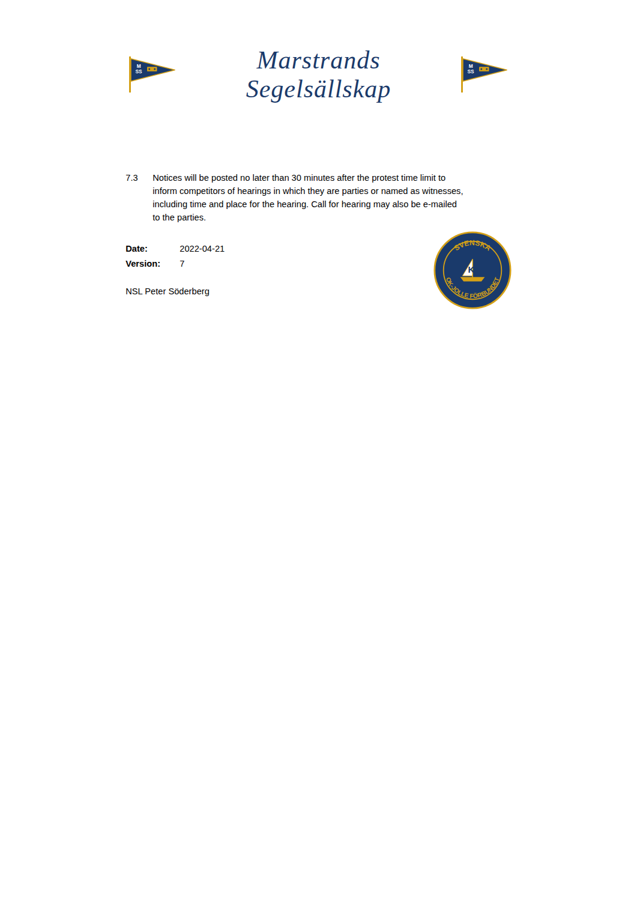M SS
Marstrands Segelsällskap
M SS
SVENSKA OK-JOLLE FÖRBUNDET K
7.3
Notices will be posted no later than 30 minutes after the protest time limit to inform competitors of hearings in which they are parties or named as witnesses, including time and place for the hearing. Call for hearing may also be e-mailed to the parties.
Date:
2022-04-21
Version:
7
NSL Peter Söderberg